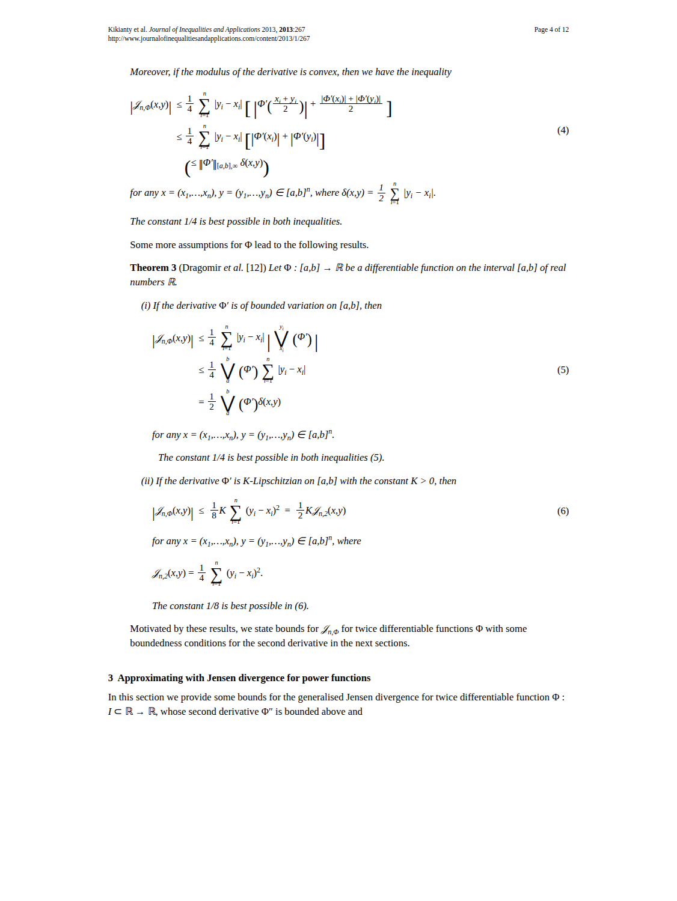Kikianty et al. Journal of Inequalities and Applications 2013, 2013:267
http://www.journalofinequalitiesandapplications.com/content/2013/1/267
Page 4 of 12
Moreover, if the modulus of the derivative is convex, then we have the inequality
| / 𝒥 n,Φ ( x , y ) / | ≤ | 1 4 n ∑ i =1 / y i − x i / [ / Φ′ ( x i + y i 2 ) / + / Φ′ ( x i )/ + / Φ′ ( y i )/ 2 ] |
| | ≤ | 1 4 n ∑ i =1 / y i − x i / [ / Φ′ ( x i ) / + / Φ′ ( y i ) / ] |
| | | ( ≤ ‖ Φ′ ‖ [ a , b ],∞ δ ( x , y ) ) |
(4)
for any x = (x1,…,xn), y = (y1,…,yn) ∈ [a,b]n, where δ(x,y) = 12 n∑i=1 |yi − xi|.
The constant 1/4 is best possible in both inequalities.
Some more assumptions for Φ lead to the following results.
Theorem 3 (Dragomir et al. [12]) Let Φ : [a,b] → ℝ be a differentiable function on the interval [a,b] of real numbers ℝ.
(i) If the derivative Φ′ is of bounded variation on [a,b], then
| / 𝒥 n,Φ ( x , y ) / | ≤ | 1 4 n ∑ i =1 / y i − x i / / y i ⋁ x i ( Φ′ ) / |
| | ≤ | 1 4 b ⋁ a ( Φ′ ) n ∑ i =1 / y i − x i / |
| | = | 1 2 b ⋁ a ( Φ′ ) δ ( x , y ) |
(5)
for any x = (x1,…,xn), y = (y1,…,yn) ∈ [a,b]n.
The constant 1/4 is best possible in both inequalities (5).
(ii) If the derivative Φ′ is K-Lipschitzian on [a,b] with the constant K > 0, then
|𝒥n,Φ(x,y)| ≤ 18 K n∑i=1 (yi − xi)2 = 12 K𝒥n,2(x,y)
(6)
for any x = (x1,…,xn), y = (y1,…,yn) ∈ [a,b]n, where
𝒥n,2(x,y) = 14 n∑i=1 (yi − xi)2.
The constant 1/8 is best possible in (6).
Motivated by these results, we state bounds for 𝒥n,Φ for twice differentiable functions Φ with some boundedness conditions for the second derivative in the next sections.
3 Approximating with Jensen divergence for power functions
In this section we provide some bounds for the generalised Jensen divergence for twice differentiable function Φ : I ⊂ ℝ → ℝ, whose second derivative Φ″ is bounded above and